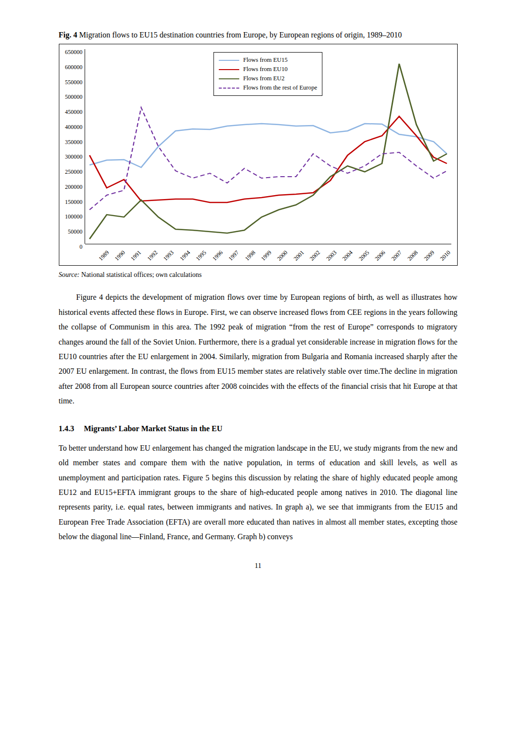Fig. 4 Migration flows to EU15 destination countries from Europe, by European regions of origin, 1989–2010
650000 600000 550000 500000 450000 400000 350000 300000 250000 200000 150000 100000 50000 0
Flows from EU15
Flows from EU10
Flows from EU2
Flows from the rest of Europe
1989199019911992199319941995199619971998199920002001200220032004200520062007200820092010
Source: National statistical offices; own calculations
Figure 4 depicts the development of migration flows over time by European regions of birth, as well as illustrates how historical events affected these flows in Europe. First, we can observe increased flows from CEE regions in the years following the collapse of Communism in this area. The 1992 peak of migration “from the rest of Europe” corresponds to migratory changes around the fall of the Soviet Union. Furthermore, there is a gradual yet considerable increase in migration flows for the EU10 countries after the EU enlargement in 2004. Similarly, migration from Bulgaria and Romania increased sharply after the 2007 EU enlargement. In contrast, the flows from EU15 member states are relatively stable over time.The decline in migration after 2008 from all European source countries after 2008 coincides with the effects of the financial crisis that hit Europe at that time.
1.4.3 Migrants’ Labor Market Status in the EU
To better understand how EU enlargement has changed the migration landscape in the EU, we study migrants from the new and old member states and compare them with the native population, in terms of education and skill levels, as well as unemployment and participation rates. Figure 5 begins this discussion by relating the share of highly educated people among EU12 and EU15+EFTA immigrant groups to the share of high-educated people among natives in 2010. The diagonal line represents parity, i.e. equal rates, between immigrants and natives. In graph a), we see that immigrants from the EU15 and European Free Trade Association (EFTA) are overall more educated than natives in almost all member states, excepting those below the diagonal line—Finland, France, and Germany. Graph b) conveys
11